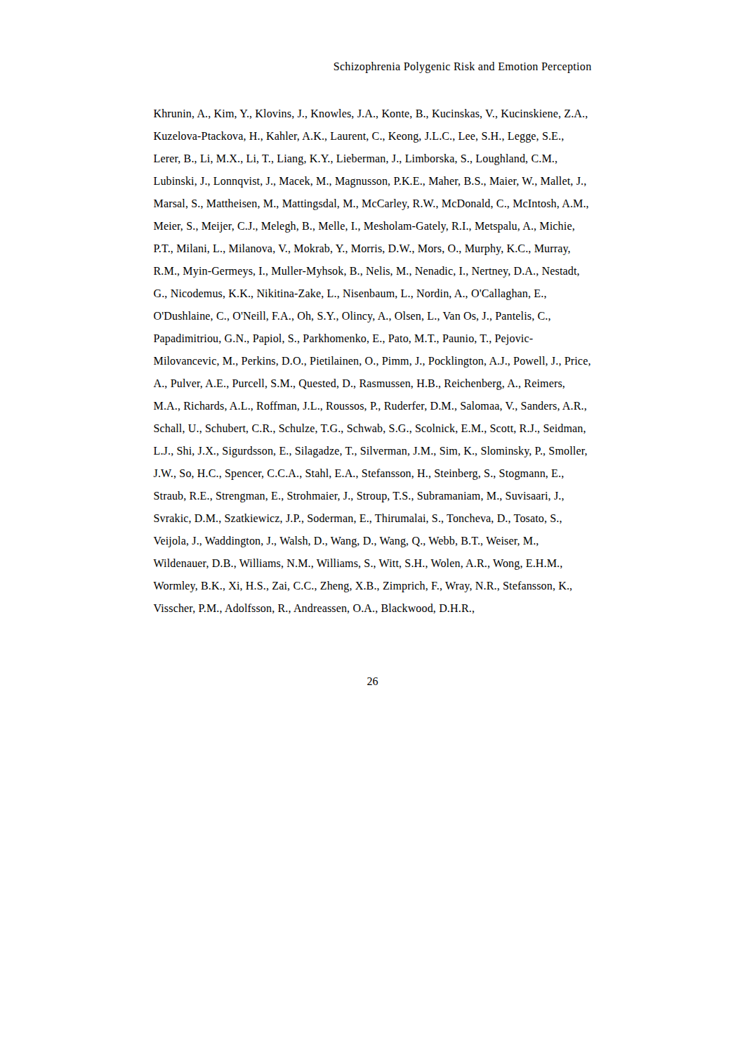Schizophrenia Polygenic Risk and Emotion Perception
Khrunin, A., Kim, Y., Klovins, J., Knowles, J.A., Konte, B., Kucinskas, V., Kucinskiene, Z.A., Kuzelova-Ptackova, H., Kahler, A.K., Laurent, C., Keong, J.L.C., Lee, S.H., Legge, S.E., Lerer, B., Li, M.X., Li, T., Liang, K.Y., Lieberman, J., Limborska, S., Loughland, C.M., Lubinski, J., Lonnqvist, J., Macek, M., Magnusson, P.K.E., Maher, B.S., Maier, W., Mallet, J., Marsal, S., Mattheisen, M., Mattingsdal, M., McCarley, R.W., McDonald, C., McIntosh, A.M., Meier, S., Meijer, C.J., Melegh, B., Melle, I., Mesholam-Gately, R.I., Metspalu, A., Michie, P.T., Milani, L., Milanova, V., Mokrab, Y., Morris, D.W., Mors, O., Murphy, K.C., Murray, R.M., Myin-Germeys, I., Muller-Myhsok, B., Nelis, M., Nenadic, I., Nertney, D.A., Nestadt, G., Nicodemus, K.K., Nikitina-Zake, L., Nisenbaum, L., Nordin, A., O'Callaghan, E., O'Dushlaine, C., O'Neill, F.A., Oh, S.Y., Olincy, A., Olsen, L., Van Os, J., Pantelis, C., Papadimitriou, G.N., Papiol, S., Parkhomenko, E., Pato, M.T., Paunio, T., Pejovic-Milovancevic, M., Perkins, D.O., Pietilainen, O., Pimm, J., Pocklington, A.J., Powell, J., Price, A., Pulver, A.E., Purcell, S.M., Quested, D., Rasmussen, H.B., Reichenberg, A., Reimers, M.A., Richards, A.L., Roffman, J.L., Roussos, P., Ruderfer, D.M., Salomaa, V., Sanders, A.R., Schall, U., Schubert, C.R., Schulze, T.G., Schwab, S.G., Scolnick, E.M., Scott, R.J., Seidman, L.J., Shi, J.X., Sigurdsson, E., Silagadze, T., Silverman, J.M., Sim, K., Slominsky, P., Smoller, J.W., So, H.C., Spencer, C.C.A., Stahl, E.A., Stefansson, H., Steinberg, S., Stogmann, E., Straub, R.E., Strengman, E., Strohmaier, J., Stroup, T.S., Subramaniam, M., Suvisaari, J., Svrakic, D.M., Szatkiewicz, J.P., Soderman, E., Thirumalai, S., Toncheva, D., Tosato, S., Veijola, J., Waddington, J., Walsh, D., Wang, D., Wang, Q., Webb, B.T., Weiser, M., Wildenauer, D.B., Williams, N.M., Williams, S., Witt, S.H., Wolen, A.R., Wong, E.H.M., Wormley, B.K., Xi, H.S., Zai, C.C., Zheng, X.B., Zimprich, F., Wray, N.R., Stefansson, K., Visscher, P.M., Adolfsson, R., Andreassen, O.A., Blackwood, D.H.R.,
26